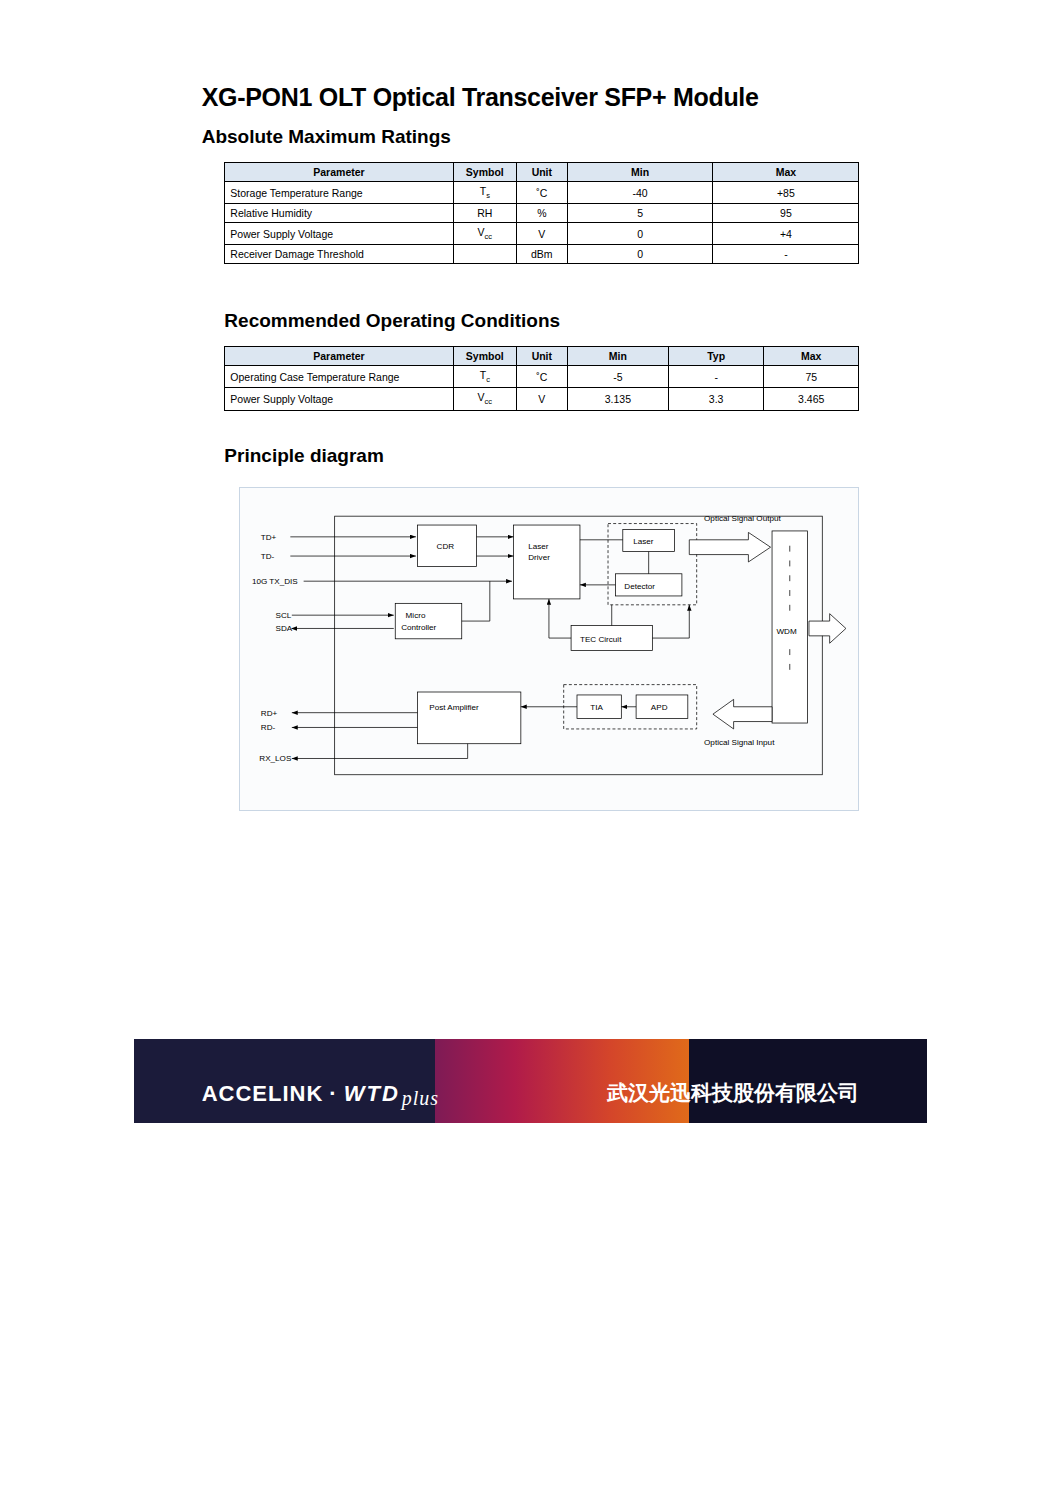XG-PON1 OLT Optical Transceiver SFP+ Module
Absolute Maximum Ratings
| Parameter | Symbol | Unit | Min | Max |
| --- | --- | --- | --- | --- |
| Storage Temperature Range | T s | ˚C | -40 | +85 |
| Relative Humidity | RH | % | 5 | 95 |
| Power Supply Voltage | V cc | V | 0 | +4 |
| Receiver Damage Threshold | | dBm | 0 | - |
Recommended Operating Conditions
| Parameter | Symbol | Unit | Min | Typ | Max |
| --- | --- | --- | --- | --- | --- |
| Operating Case Temperature Range | T c | ˚C | -5 | - | 75 |
| Power Supply Voltage | V cc | V | 3.135 | 3.3 | 3.465 |
Principle diagram
TD+ TD- 10G TX_DIS SCL SDA RD+ RD- RX_LOS CDR Laser Driver Micro Controller Laser Detector Optical Signal Output WDM TEC Circuit Post Amplifier TIA APD Optical Signal Input
ACCELINK·WTD plus
武汉光迅科技股份有限公司